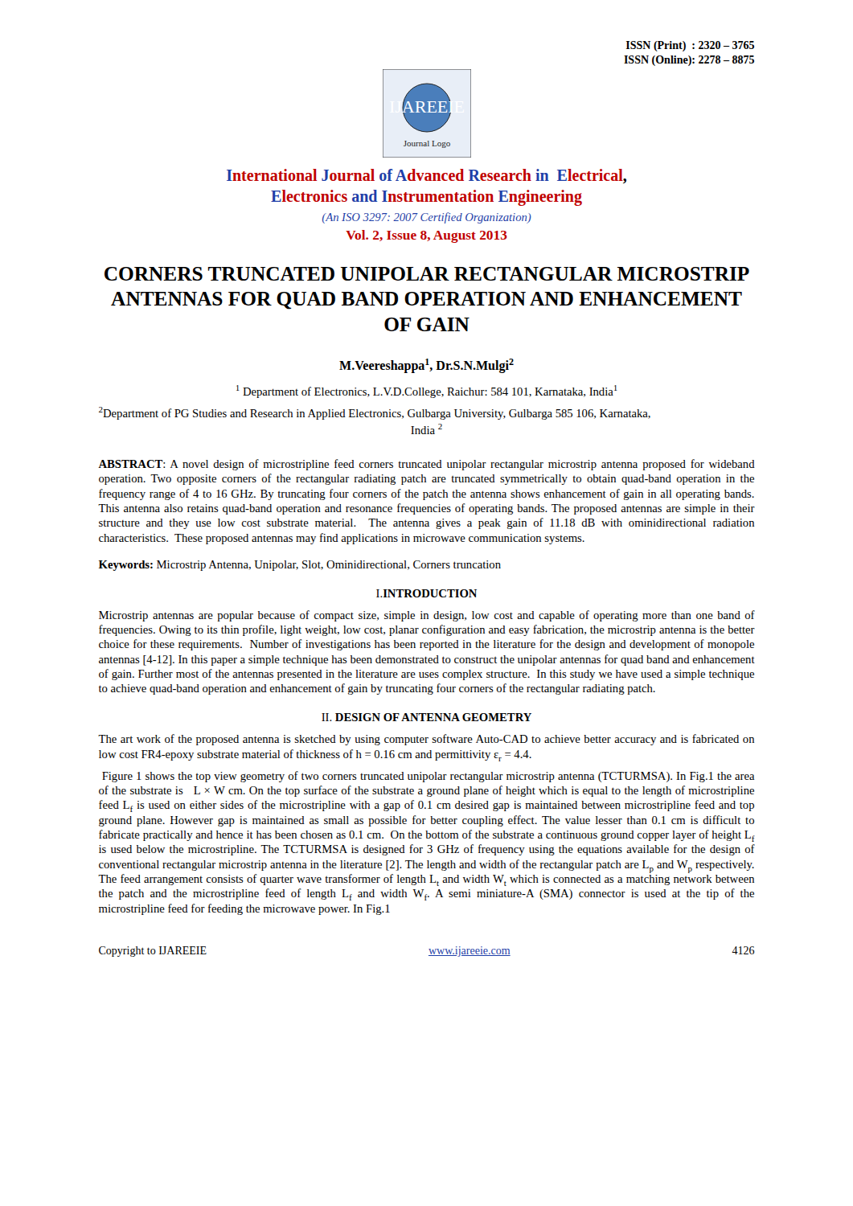ISSN (Print) : 2320 – 3765
ISSN (Online): 2278 – 8875
International Journal of Advanced Research in Electrical,
Electronics and Instrumentation Engineering
(An ISO 3297: 2007 Certified Organization)
Vol. 2, Issue 8, August 2013
CORNERS TRUNCATED UNIPOLAR RECTANGULAR MICROSTRIP ANTENNAS FOR QUAD BAND OPERATION AND ENHANCEMENT OF GAIN
M.Veereshappa1, Dr.S.N.Mulgi2
1 Department of Electronics, L.V.D.College, Raichur: 584 101, Karnataka, India1
2Department of PG Studies and Research in Applied Electronics, Gulbarga University, Gulbarga 585 106, Karnataka,
India 2
ABSTRACT: A novel design of microstripline feed corners truncated unipolar rectangular microstrip antenna proposed for wideband operation. Two opposite corners of the rectangular radiating patch are truncated symmetrically to obtain quad-band operation in the frequency range of 4 to 16 GHz. By truncating four corners of the patch the antenna shows enhancement of gain in all operating bands. This antenna also retains quad-band operation and resonance frequencies of operating bands. The proposed antennas are simple in their structure and they use low cost substrate material. The antenna gives a peak gain of 11.18 dB with ominidirectional radiation characteristics. These proposed antennas may find applications in microwave communication systems.
Keywords: Microstrip Antenna, Unipolar, Slot, Ominidirectional, Corners truncation
I.INTRODUCTION
Microstrip antennas are popular because of compact size, simple in design, low cost and capable of operating more than one band of frequencies. Owing to its thin profile, light weight, low cost, planar configuration and easy fabrication, the microstrip antenna is the better choice for these requirements. Number of investigations has been reported in the literature for the design and development of monopole antennas [4-12]. In this paper a simple technique has been demonstrated to construct the unipolar antennas for quad band and enhancement of gain. Further most of the antennas presented in the literature are uses complex structure. In this study we have used a simple technique to achieve quad-band operation and enhancement of gain by truncating four corners of the rectangular radiating patch.
II. DESIGN OF ANTENNA GEOMETRY
The art work of the proposed antenna is sketched by using computer software Auto-CAD to achieve better accuracy and is fabricated on low cost FR4-epoxy substrate material of thickness of h = 0.16 cm and permittivity εr = 4.4.
Figure 1 shows the top view geometry of two corners truncated unipolar rectangular microstrip antenna (TCTURMSA). In Fig.1 the area of the substrate is L × W cm. On the top surface of the substrate a ground plane of height which is equal to the length of microstripline feed Lf is used on either sides of the microstripline with a gap of 0.1 cm desired gap is maintained between microstripline feed and top ground plane. However gap is maintained as small as possible for better coupling effect. The value lesser than 0.1 cm is difficult to fabricate practically and hence it has been chosen as 0.1 cm. On the bottom of the substrate a continuous ground copper layer of height Lf is used below the microstripline. The TCTURMSA is designed for 3 GHz of frequency using the equations available for the design of conventional rectangular microstrip antenna in the literature [2]. The length and width of the rectangular patch are Lp and Wp respectively. The feed arrangement consists of quarter wave transformer of length Lt and width Wt which is connected as a matching network between the patch and the microstripline feed of length Lf and width Wf. A semi miniature-A (SMA) connector is used at the tip of the microstripline feed for feeding the microwave power. In Fig.1
Copyright to IJAREEIE www.ijareeie.com 4126